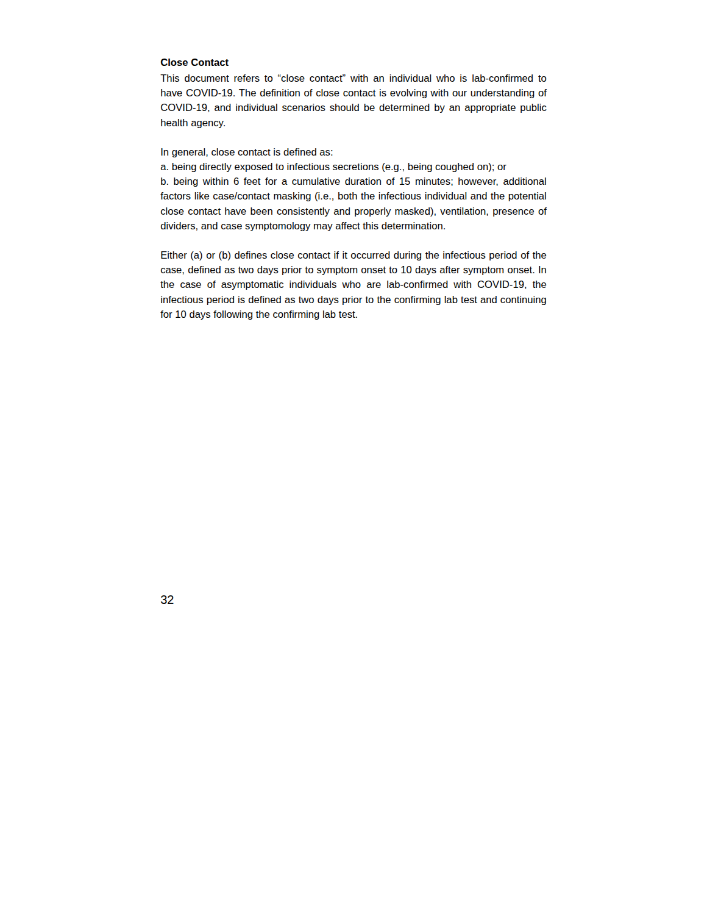Close Contact
This document refers to “close contact” with an individual who is lab-confirmed to have COVID-19. The definition of close contact is evolving with our understanding of COVID-19, and individual scenarios should be determined by an appropriate public health agency.
In general, close contact is defined as:
a. being directly exposed to infectious secretions (e.g., being coughed on); or
b. being within 6 feet for a cumulative duration of 15 minutes; however, additional factors like case/contact masking (i.e., both the infectious individual and the potential close contact have been consistently and properly masked), ventilation, presence of dividers, and case symptomology may affect this determination.
Either (a) or (b) defines close contact if it occurred during the infectious period of the case, defined as two days prior to symptom onset to 10 days after symptom onset. In the case of asymptomatic individuals who are lab-confirmed with COVID-19, the infectious period is defined as two days prior to the confirming lab test and continuing for 10 days following the confirming lab test.
32